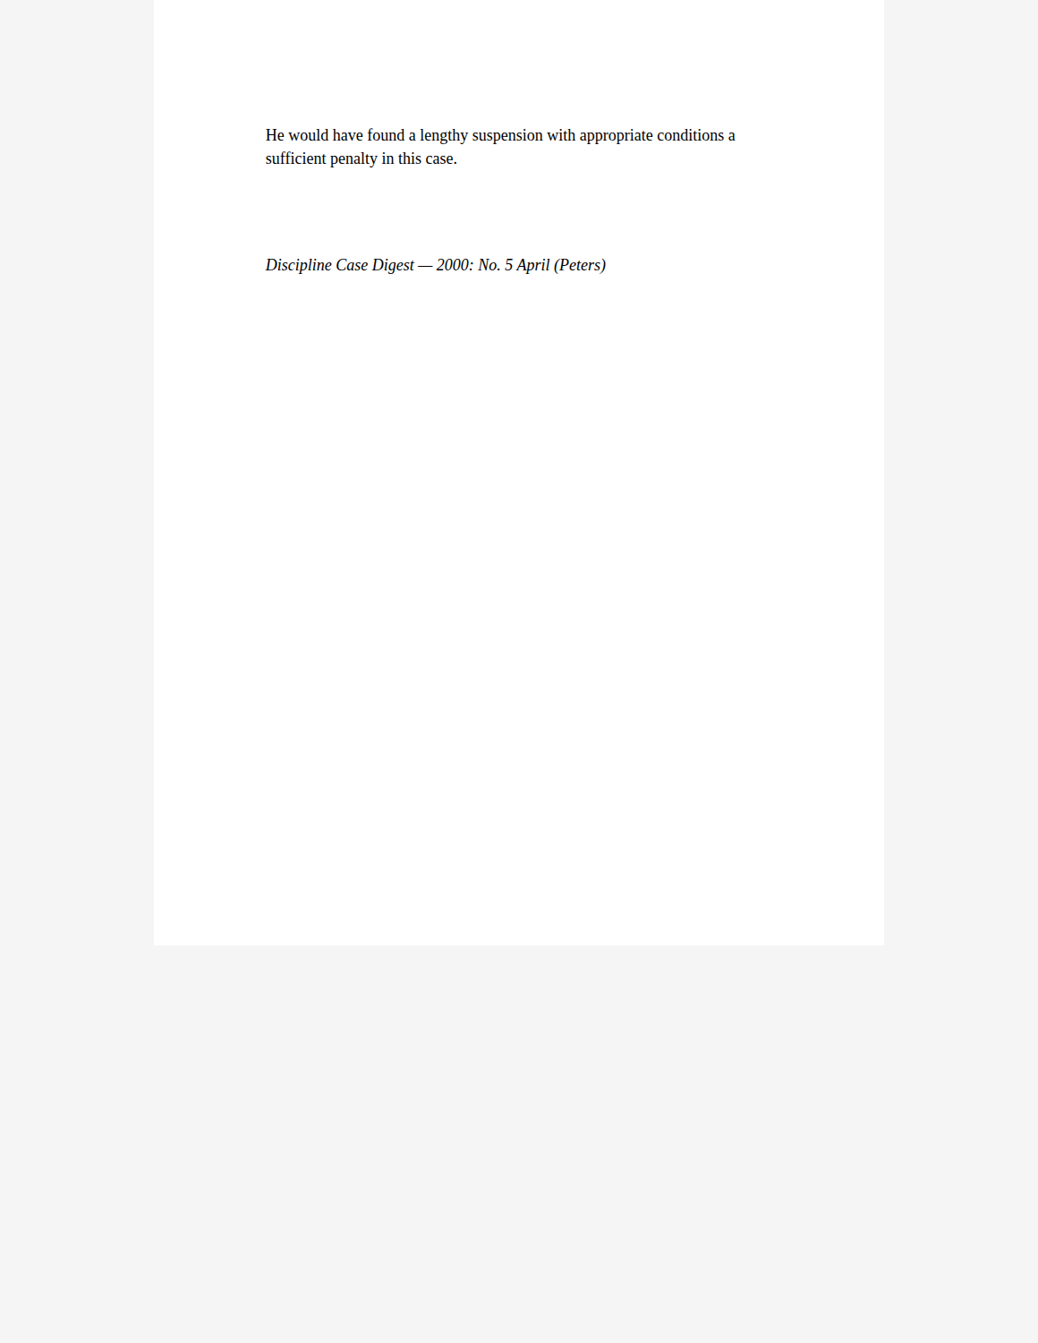He would have found a lengthy suspension with appropriate conditions a sufficient penalty in this case.
Discipline Case Digest — 2000: No. 5 April (Peters)